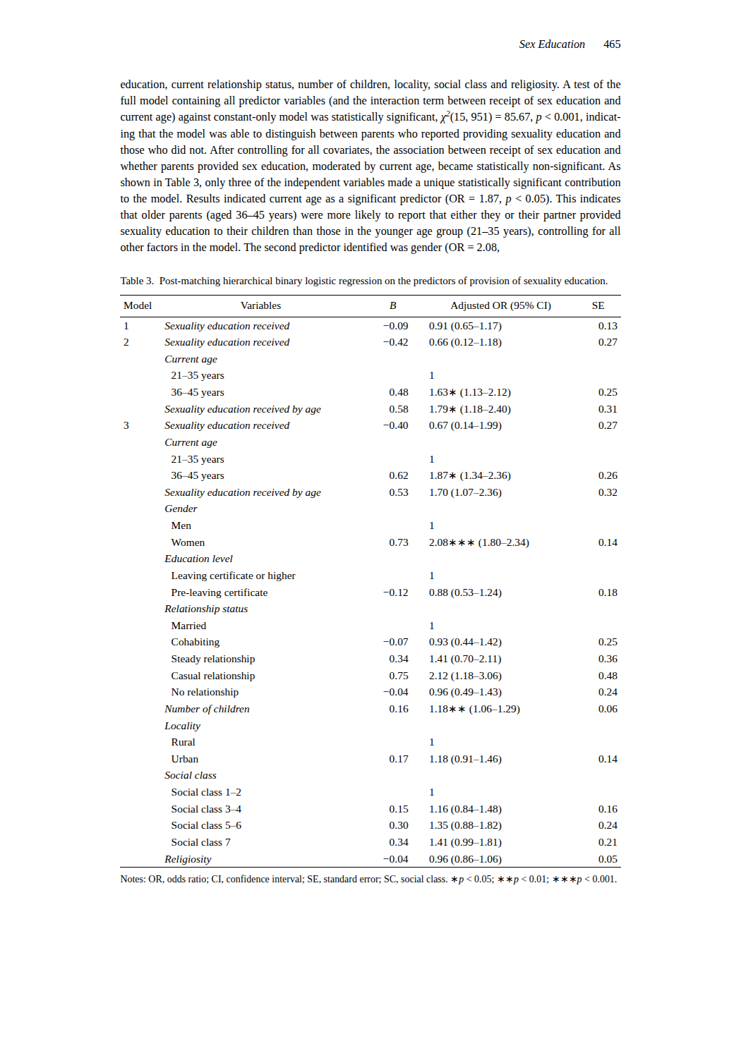Sex Education 465
education, current relationship status, number of children, locality, social class and religiosity. A test of the full model containing all predictor variables (and the interaction term between receipt of sex education and current age) against constant-only model was statistically significant, χ2(15, 951) = 85.67, p < 0.001, indicating that the model was able to distinguish between parents who reported providing sexuality education and those who did not. After controlling for all covariates, the association between receipt of sex education and whether parents provided sex education, moderated by current age, became statistically non-significant. As shown in Table 3, only three of the independent variables made a unique statistically significant contribution to the model. Results indicated current age as a significant predictor (OR = 1.87, p < 0.05). This indicates that older parents (aged 36–45 years) were more likely to report that either they or their partner provided sexuality education to their children than those in the younger age group (21–35 years), controlling for all other factors in the model. The second predictor identified was gender (OR = 2.08,
Table 3. Post-matching hierarchical binary logistic regression on the predictors of provision of sexuality education.
| Model | Variables | B | Adjusted OR (95% CI) | SE |
| --- | --- | --- | --- | --- |
| 1 | Sexuality education received | −0.09 | 0.91 (0.65–1.17) | 0.13 |
| 2 | Sexuality education received | −0.42 | 0.66 (0.12–1.18) | 0.27 |
| | Current age | | | |
| | 21–35 years | | 1 | |
| | 36–45 years | 0.48 | 1.63∗ (1.13–2.12) | 0.25 |
| | Sexuality education received by age | 0.58 | 1.79∗ (1.18–2.40) | 0.31 |
| 3 | Sexuality education received | −0.40 | 0.67 (0.14–1.99) | 0.27 |
| | Current age | | | |
| | 21–35 years | | 1 | |
| | 36–45 years | 0.62 | 1.87∗ (1.34–2.36) | 0.26 |
| | Sexuality education received by age | 0.53 | 1.70 (1.07–2.36) | 0.32 |
| | Gender | | | |
| | Men | | 1 | |
| | Women | 0.73 | 2.08∗∗∗ (1.80–2.34) | 0.14 |
| | Education level | | | |
| | Leaving certificate or higher | | 1 | |
| | Pre-leaving certificate | −0.12 | 0.88 (0.53–1.24) | 0.18 |
| | Relationship status | | | |
| | Married | | 1 | |
| | Cohabiting | −0.07 | 0.93 (0.44–1.42) | 0.25 |
| | Steady relationship | 0.34 | 1.41 (0.70–2.11) | 0.36 |
| | Casual relationship | 0.75 | 2.12 (1.18–3.06) | 0.48 |
| | No relationship | −0.04 | 0.96 (0.49–1.43) | 0.24 |
| | Number of children | 0.16 | 1.18∗∗ (1.06–1.29) | 0.06 |
| | Locality | | | |
| | Rural | | 1 | |
| | Urban | 0.17 | 1.18 (0.91–1.46) | 0.14 |
| | Social class | | | |
| | Social class 1–2 | | 1 | |
| | Social class 3–4 | 0.15 | 1.16 (0.84–1.48) | 0.16 |
| | Social class 5–6 | 0.30 | 1.35 (0.88–1.82) | 0.24 |
| | Social class 7 | 0.34 | 1.41 (0.99–1.81) | 0.21 |
| | Religiosity | −0.04 | 0.96 (0.86–1.06) | 0.05 |
Notes: OR, odds ratio; CI, confidence interval; SE, standard error; SC, social class. ∗p < 0.05; ∗∗p < 0.01; ∗∗∗p < 0.001.